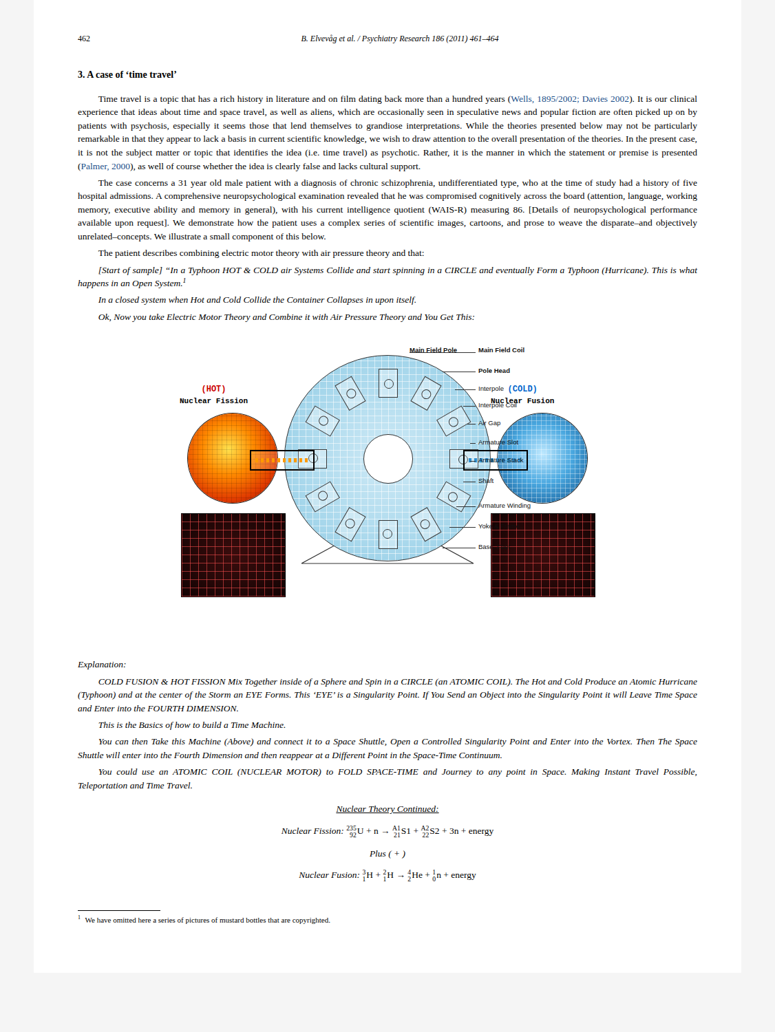462 B. Elvevåg et al. / Psychiatry Research 186 (2011) 461–464
3. A case of ‘time travel’
Time travel is a topic that has a rich history in literature and on film dating back more than a hundred years (Wells, 1895/2002; Davies 2002). It is our clinical experience that ideas about time and space travel, as well as aliens, which are occasionally seen in speculative news and popular fiction are often picked up on by patients with psychosis, especially it seems those that lend themselves to grandiose interpretations. While the theories presented below may not be particularly remarkable in that they appear to lack a basis in current scientific knowledge, we wish to draw attention to the overall presentation of the theories. In the present case, it is not the subject matter or topic that identifies the idea (i.e. time travel) as psychotic. Rather, it is the manner in which the statement or premise is presented (Palmer, 2000), as well of course whether the idea is clearly false and lacks cultural support.
The case concerns a 31 year old male patient with a diagnosis of chronic schizophrenia, undifferentiated type, who at the time of study had a history of five hospital admissions. A comprehensive neuropsychological examination revealed that he was compromised cognitively across the board (attention, language, working memory, executive ability and memory in general), with his current intelligence quotient (WAIS-R) measuring 86. [Details of neuropsychological performance available upon request]. We demonstrate how the patient uses a complex series of scientific images, cartoons, and prose to weave the disparate–and objectively unrelated–concepts. We illustrate a small component of this below.
The patient describes combining electric motor theory with air pressure theory and that:
[Start of sample] “In a Typhoon HOT & COLD air Systems Collide and start spinning in a CIRCLE and eventually Form a Typhoon (Hurricane). This is what happens in an Open System.1
In a closed system when Hot and Cold Collide the Container Collapses in upon itself.
Ok, Now you take Electric Motor Theory and Combine it with Air Pressure Theory and You Get This:
(HOT) Nuclear Fission
(COLD) Nuclear Fusion
Main Field Pole
Main Field Coil
Pole Head
Interpole
Interpole Coil
Air Gap
Armature Slot
Armature Stack
Shaft
Armature Winding
Yoke & Frame
Base, Feet
Explanation:
COLD FUSION & HOT FISSION Mix Together inside of a Sphere and Spin in a CIRCLE (an ATOMIC COIL). The Hot and Cold Produce an Atomic Hurricane (Typhoon) and at the center of the Storm an EYE Forms. This ‘EYE’ is a Singularity Point. If You Send an Object into the Singularity Point it will Leave Time Space and Enter into the FOURTH DIMENSION.
This is the Basics of how to build a Time Machine.
You can then Take this Machine (Above) and connect it to a Space Shuttle, Open a Controlled Singularity Point and Enter into the Vortex. Then The Space Shuttle will enter into the Fourth Dimension and then reappear at a Different Point in the Space-Time Continuum.
You could use an ATOMIC COIL (NUCLEAR MOTOR) to FOLD SPACE-TIME and Journey to any point in Space. Making Instant Travel Possible, Teleportation and Time Travel.
Nuclear Theory Continued:
Nuclear Fission: 23592 U + n → A121 S1 + A222 S2 + 3n + energy
Plus ( + )
Nuclear Fusion: 31 H + 21 H → 42 He + 10n + energy
1 We have omitted here a series of pictures of mustard bottles that are copyrighted.